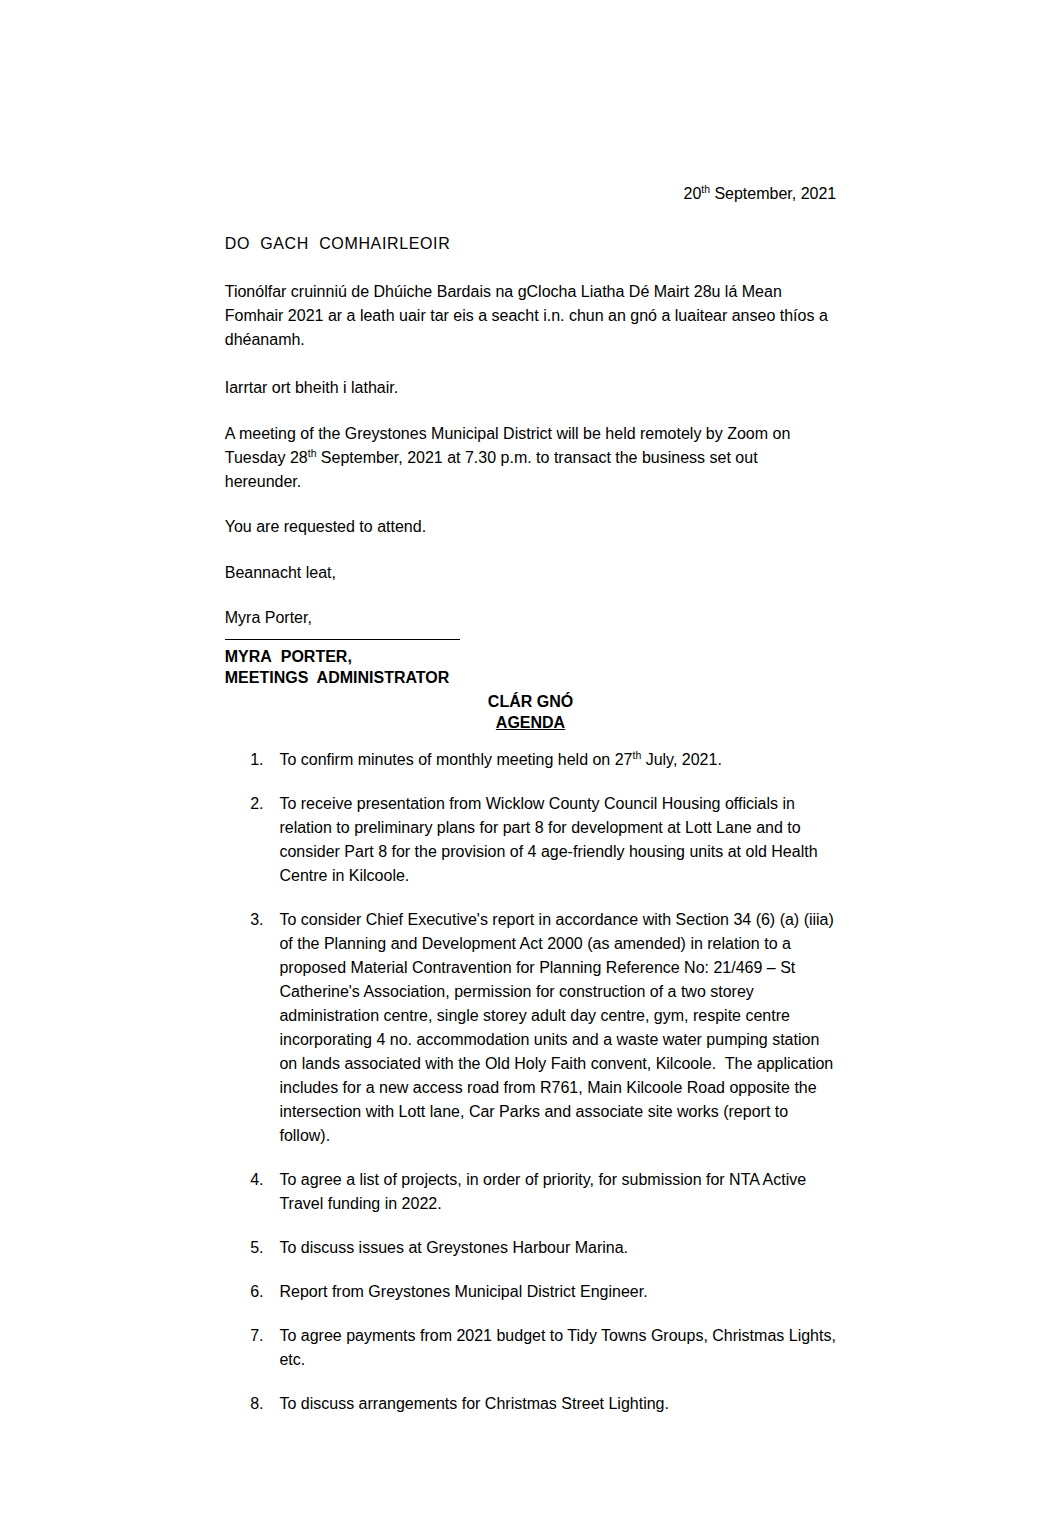20th September, 2021
DO GACH COMHAIRLEOIR
Tionólfar cruinniú de Dhúiche Bardais na gClocha Liatha Dé Mairt 28u lá Mean Fomhair 2021 ar a leath uair tar eis a seacht i.n. chun an gnó a luaitear anseo thíos a dhéanamh.
Iarrtar ort bheith i lathair.
A meeting of the Greystones Municipal District will be held remotely by Zoom on Tuesday 28th September, 2021 at 7.30 p.m. to transact the business set out hereunder.
You are requested to attend.
Beannacht leat,
Myra Porter,
MYRA PORTER,
MEETINGS ADMINISTRATOR
CLÁR GNÓ AGENDA
To confirm minutes of monthly meeting held on 27th July, 2021.
To receive presentation from Wicklow County Council Housing officials in relation to preliminary plans for part 8 for development at Lott Lane and to consider Part 8 for the provision of 4 age-friendly housing units at old Health Centre in Kilcoole.
To consider Chief Executive's report in accordance with Section 34 (6) (a) (iiia) of the Planning and Development Act 2000 (as amended) in relation to a proposed Material Contravention for Planning Reference No: 21/469 – St Catherine's Association, permission for construction of a two storey administration centre, single storey adult day centre, gym, respite centre incorporating 4 no. accommodation units and a waste water pumping station on lands associated with the Old Holy Faith convent, Kilcoole. The application includes for a new access road from R761, Main Kilcoole Road opposite the intersection with Lott lane, Car Parks and associate site works (report to follow).
To agree a list of projects, in order of priority, for submission for NTA Active Travel funding in 2022.
To discuss issues at Greystones Harbour Marina.
Report from Greystones Municipal District Engineer.
To agree payments from 2021 budget to Tidy Towns Groups, Christmas Lights, etc.
To discuss arrangements for Christmas Street Lighting.